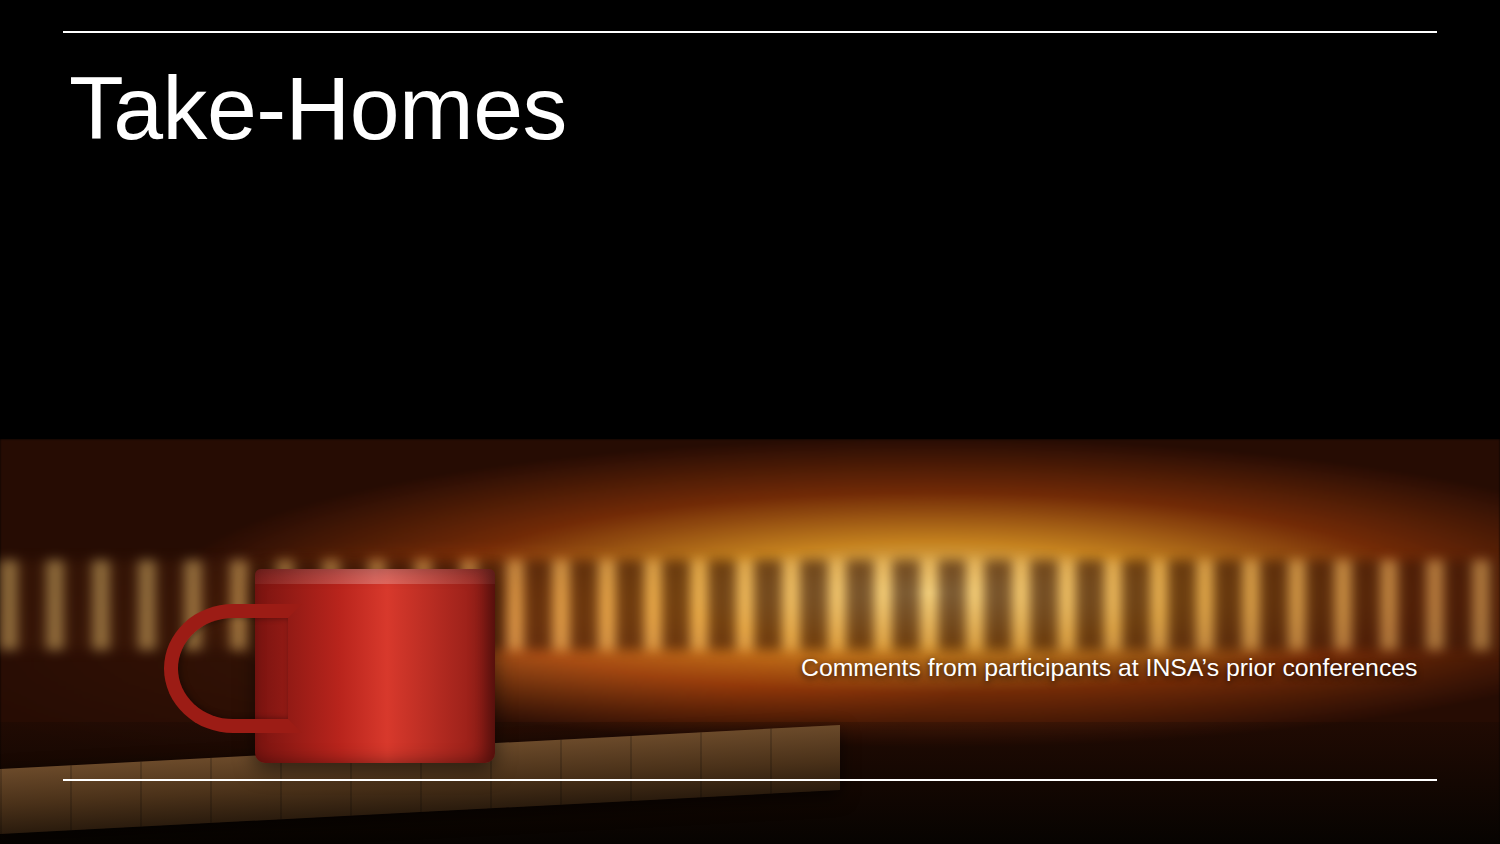Take-Homes
Comments from participants at INSA’s prior conferences